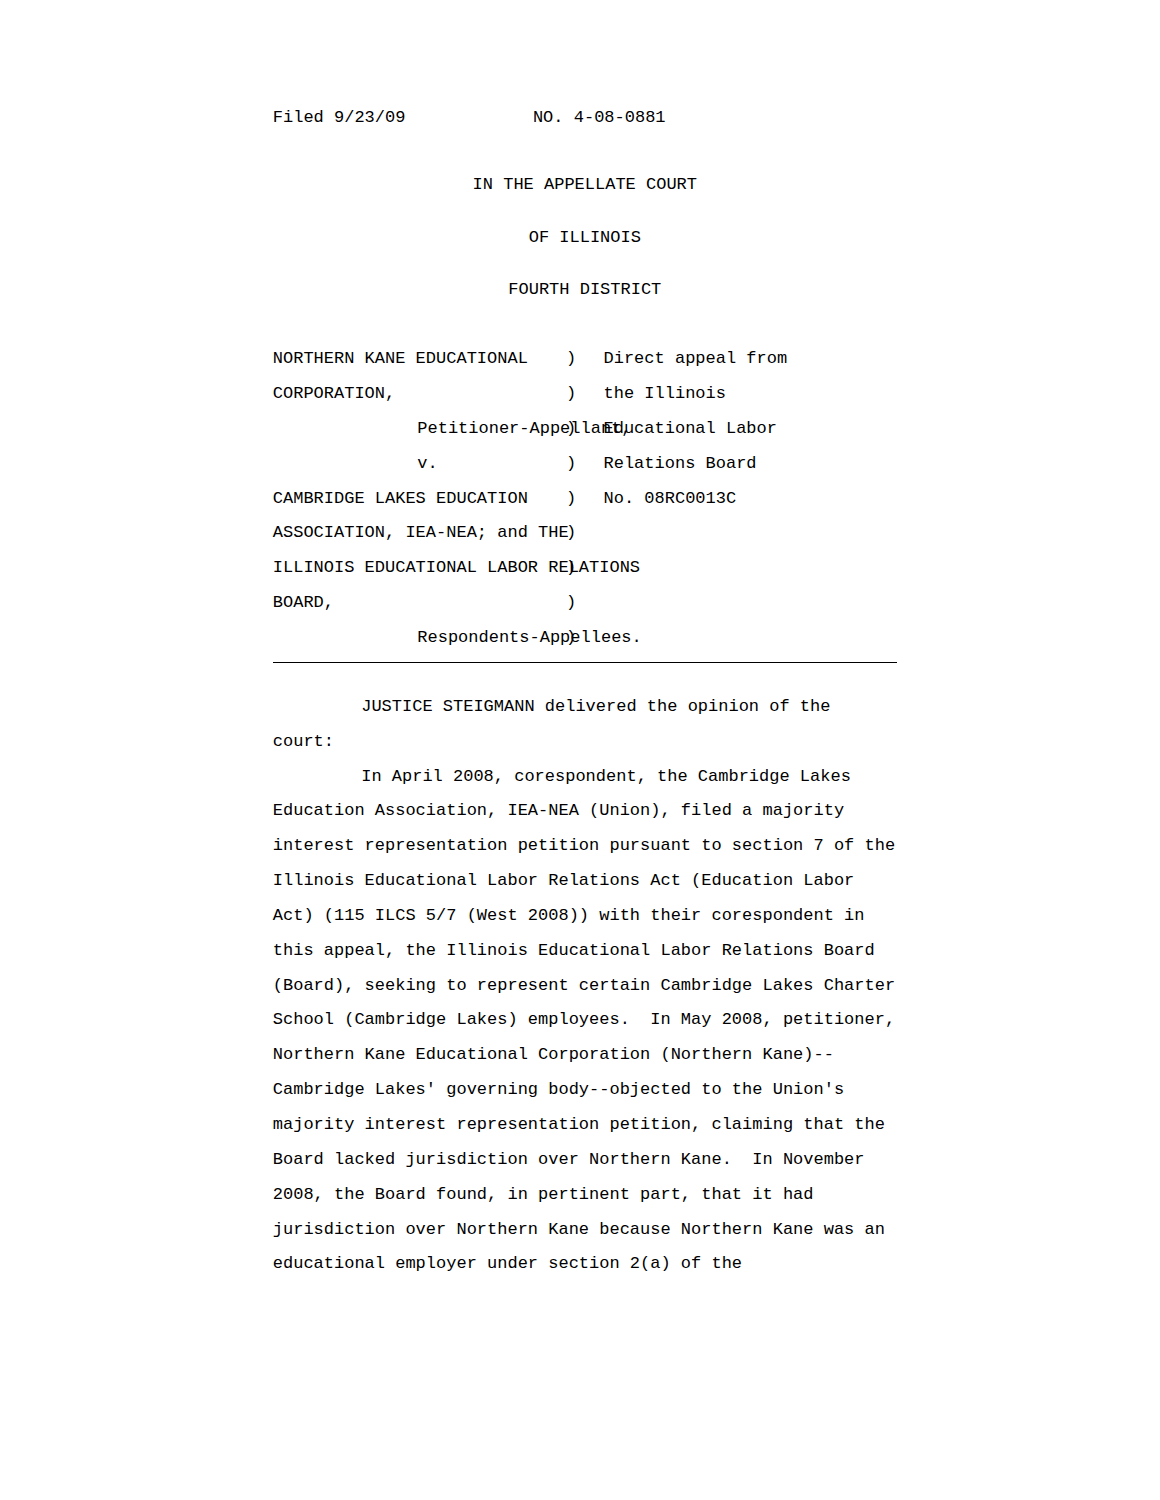Filed 9/23/09 NO. 4-08-0881
IN THE APPELLATE COURT
OF ILLINOIS
FOURTH DISTRICT
| NORTHERN KANE EDUCATIONAL | ) | Direct appeal from |
| CORPORATION, | ) | the Illinois |
| Petitioner-Appellant, | ) | Educational Labor |
| v. | ) | Relations Board |
| CAMBRIDGE LAKES EDUCATION | ) | No. 08RC0013C |
| ASSOCIATION, IEA-NEA; and THE | ) | |
| ILLINOIS EDUCATIONAL LABOR RELATIONS | ) | |
| BOARD, | ) | |
| Respondents-Appellees. | ) | |
JUSTICE STEIGMANN delivered the opinion of the court:
In April 2008, corespondent, the Cambridge Lakes Education Association, IEA-NEA (Union), filed a majority interest representation petition pursuant to section 7 of the Illinois Educational Labor Relations Act (Education Labor Act) (115 ILCS 5/7 (West 2008)) with their corespondent in this appeal, the Illinois Educational Labor Relations Board (Board), seeking to represent certain Cambridge Lakes Charter School (Cambridge Lakes) employees. In May 2008, petitioner, Northern Kane Educational Corporation (Northern Kane)--Cambridge Lakes' governing body--objected to the Union's majority interest representation petition, claiming that the Board lacked jurisdiction over Northern Kane. In November 2008, the Board found, in pertinent part, that it had jurisdiction over Northern Kane because Northern Kane was an educational employer under section 2(a) of the